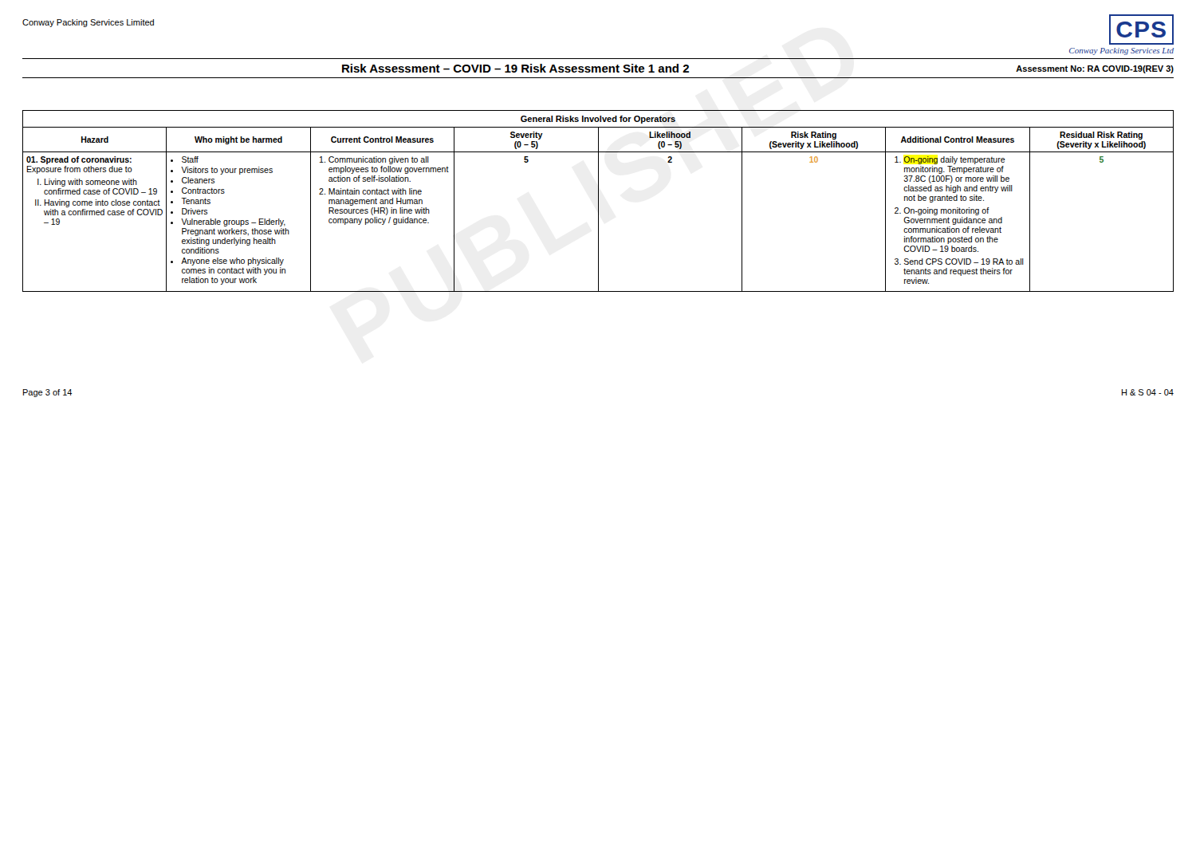PUBLISHED
Conway Packing Services Limited
CPS
Conway Packing Services Ltd
Risk Assessment – COVID – 19 Risk Assessment Site 1 and 2
Assessment No: RA COVID-19(REV 3)
| General Risks Involved for Operators |
| --- |
| Hazard | Who might be harmed | Current Control Measures | Severity (0 – 5) | Likelihood (0 – 5) | Risk Rating (Severity x Likelihood) | Additional Control Measures | Residual Risk Rating (Severity x Likelihood) |
| 01. Spread of coronavirus: Exposure from others due to Living with someone with confirmed case of COVID – 19 Having come into close contact with a confirmed case of COVID – 19 | Staff Visitors to your premises Cleaners Contractors Tenants Drivers Vulnerable groups – Elderly, Pregnant workers, those with existing underlying health conditions Anyone else who physically comes in contact with you in relation to your work | Communication given to all employees to follow government action of self-isolation. Maintain contact with line management and Human Resources (HR) in line with company policy / guidance. | 5 | 2 | 10 | On-going daily temperature monitoring. Temperature of 37.8C (100F) or more will be classed as high and entry will not be granted to site. On-going monitoring of Government guidance and communication of relevant information posted on the COVID – 19 boards. Send CPS COVID – 19 RA to all tenants and request theirs for review. | 5 |
Page 3 of 14
H & S 04 - 04